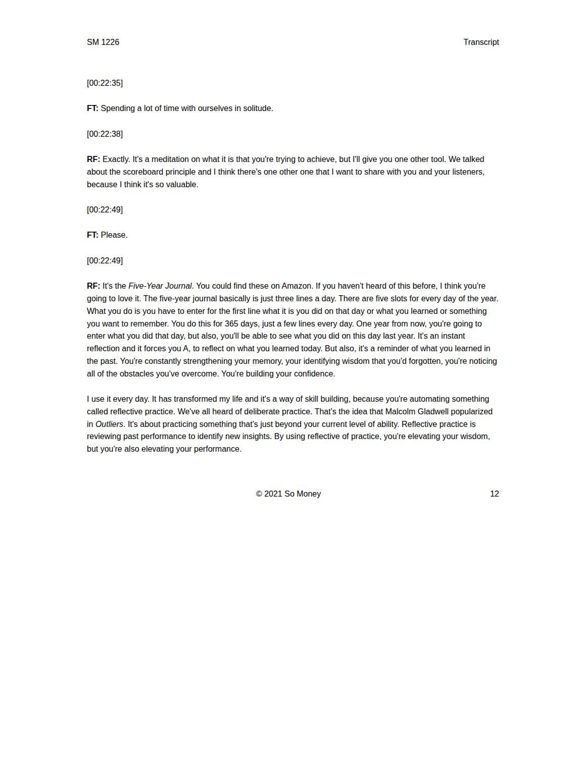SM 1226 Transcript
[00:22:35]
FT: Spending a lot of time with ourselves in solitude.
[00:22:38]
RF: Exactly. It's a meditation on what it is that you're trying to achieve, but I'll give you one other tool. We talked about the scoreboard principle and I think there's one other one that I want to share with you and your listeners, because I think it's so valuable.
[00:22:49]
FT: Please.
[00:22:49]
RF: It's the Five-Year Journal. You could find these on Amazon. If you haven't heard of this before, I think you're going to love it. The five-year journal basically is just three lines a day. There are five slots for every day of the year. What you do is you have to enter for the first line what it is you did on that day or what you learned or something you want to remember. You do this for 365 days, just a few lines every day. One year from now, you're going to enter what you did that day, but also, you'll be able to see what you did on this day last year. It's an instant reflection and it forces you A, to reflect on what you learned today. But also, it's a reminder of what you learned in the past. You're constantly strengthening your memory, your identifying wisdom that you'd forgotten, you're noticing all of the obstacles you've overcome. You're building your confidence.
I use it every day. It has transformed my life and it's a way of skill building, because you're automating something called reflective practice. We've all heard of deliberate practice. That's the idea that Malcolm Gladwell popularized in Outliers. It's about practicing something that's just beyond your current level of ability. Reflective practice is reviewing past performance to identify new insights. By using reflective of practice, you're elevating your wisdom, but you're also elevating your performance.
© 2021 So Money 12